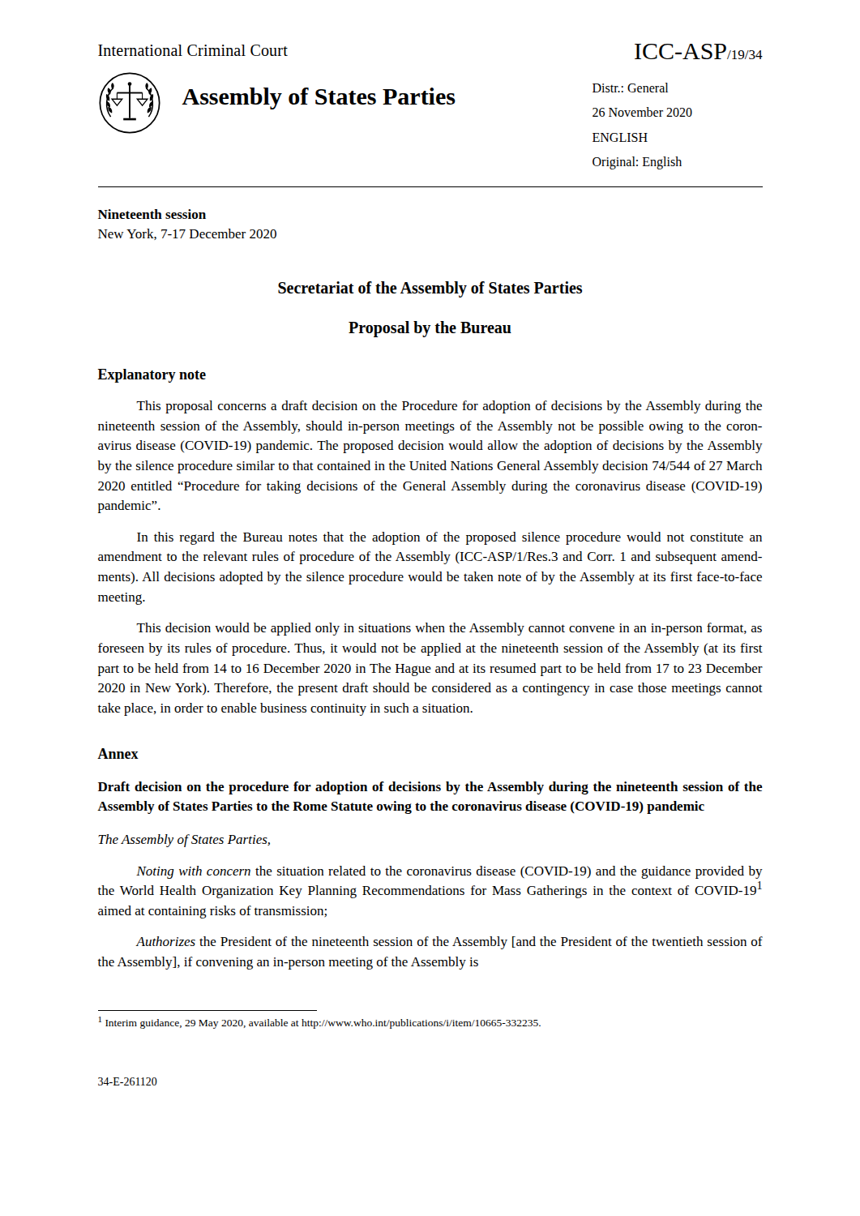International Criminal Court
ICC-ASP/19/34
Assembly of States Parties
Distr.: General
26 November 2020
ENGLISH
Original: English
Nineteenth session
New York, 7-17 December 2020
Secretariat of the Assembly of States Parties
Proposal by the Bureau
Explanatory note
This proposal concerns a draft decision on the Procedure for adoption of decisions by the Assembly during the nineteenth session of the Assembly, should in-person meetings of the Assembly not be possible owing to the coronavirus disease (COVID-19) pandemic. The proposed decision would allow the adoption of decisions by the Assembly by the silence procedure similar to that contained in the United Nations General Assembly decision 74/544 of 27 March 2020 entitled “Procedure for taking decisions of the General Assembly during the coronavirus disease (COVID-19) pandemic”.
In this regard the Bureau notes that the adoption of the proposed silence procedure would not constitute an amendment to the relevant rules of procedure of the Assembly (ICC-ASP/1/Res.3 and Corr. 1 and subsequent amendments). All decisions adopted by the silence procedure would be taken note of by the Assembly at its first face-to-face meeting.
This decision would be applied only in situations when the Assembly cannot convene in an in-person format, as foreseen by its rules of procedure. Thus, it would not be applied at the nineteenth session of the Assembly (at its first part to be held from 14 to 16 December 2020 in The Hague and at its resumed part to be held from 17 to 23 December 2020 in New York). Therefore, the present draft should be considered as a contingency in case those meetings cannot take place, in order to enable business continuity in such a situation.
Annex
Draft decision on the procedure for adoption of decisions by the Assembly during the nineteenth session of the Assembly of States Parties to the Rome Statute owing to the coronavirus disease (COVID-19) pandemic
The Assembly of States Parties,
Noting with concern the situation related to the coronavirus disease (COVID-19) and the guidance provided by the World Health Organization Key Planning Recommendations for Mass Gatherings in the context of COVID-191 aimed at containing risks of transmission;
Authorizes the President of the nineteenth session of the Assembly [and the President of the twentieth session of the Assembly], if convening an in-person meeting of the Assembly is
1 Interim guidance, 29 May 2020, available at http://www.who.int/publications/i/item/10665-332235.
34-E-261120